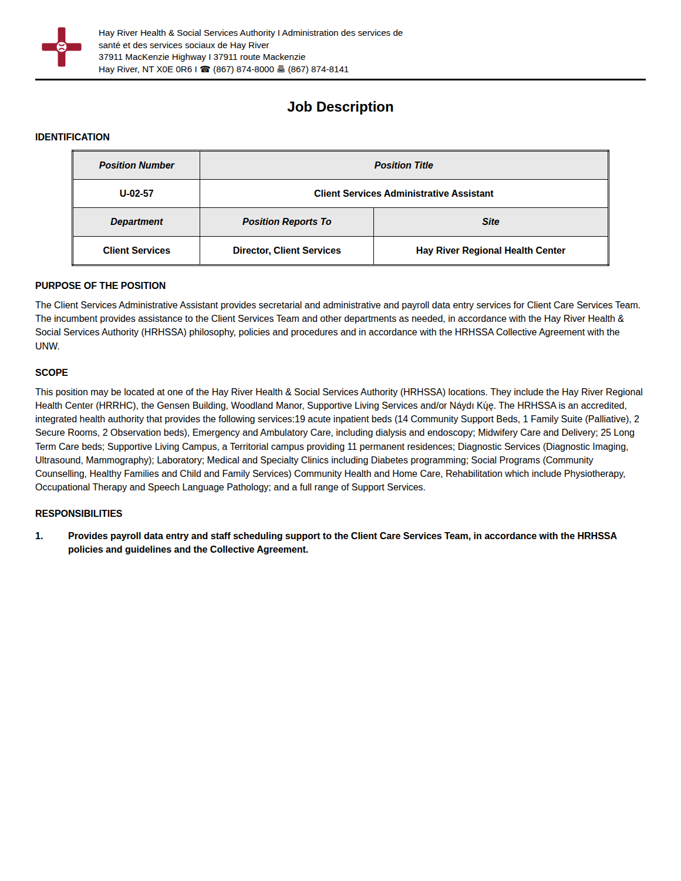Hay River Health & Social Services Authority I Administration des services de
santé et des services sociaux de Hay River
37911 MacKenzie Highway I 37911 route Mackenzie
Hay River, NT X0E 0R6 I ☎ (867) 874-8000 🖶 (867) 874-8141
Job Description
IDENTIFICATION
| Position Number | Position Title |
| --- | --- |
| U-02-57 | Client Services Administrative Assistant |
| Department | Position Reports To | Site |
| Client Services | Director, Client Services | Hay River Regional Health Center |
PURPOSE OF THE POSITION
The Client Services Administrative Assistant provides secretarial and administrative and payroll data entry services for Client Care Services Team. The incumbent provides assistance to the Client Services Team and other departments as needed, in accordance with the Hay River Health & Social Services Authority (HRHSSA) philosophy, policies and procedures and in accordance with the HRHSSA Collective Agreement with the UNW.
SCOPE
This position may be located at one of the Hay River Health & Social Services Authority (HRHSSA) locations. They include the Hay River Regional Health Center (HRRHC), the Gensen Building, Woodland Manor, Supportive Living Services and/or Náydı Kų́ę. The HRHSSA is an accredited, integrated health authority that provides the following services:19 acute inpatient beds (14 Community Support Beds, 1 Family Suite (Palliative), 2 Secure Rooms, 2 Observation beds), Emergency and Ambulatory Care, including dialysis and endoscopy; Midwifery Care and Delivery; 25 Long Term Care beds; Supportive Living Campus, a Territorial campus providing 11 permanent residences; Diagnostic Services (Diagnostic Imaging, Ultrasound, Mammography); Laboratory; Medical and Specialty Clinics including Diabetes programming; Social Programs (Community Counselling, Healthy Families and Child and Family Services) Community Health and Home Care, Rehabilitation which include Physiotherapy, Occupational Therapy and Speech Language Pathology; and a full range of Support Services.
RESPONSIBILITIES
1. Provides payroll data entry and staff scheduling support to the Client Care Services Team, in accordance with the HRHSSA policies and guidelines and the Collective Agreement.